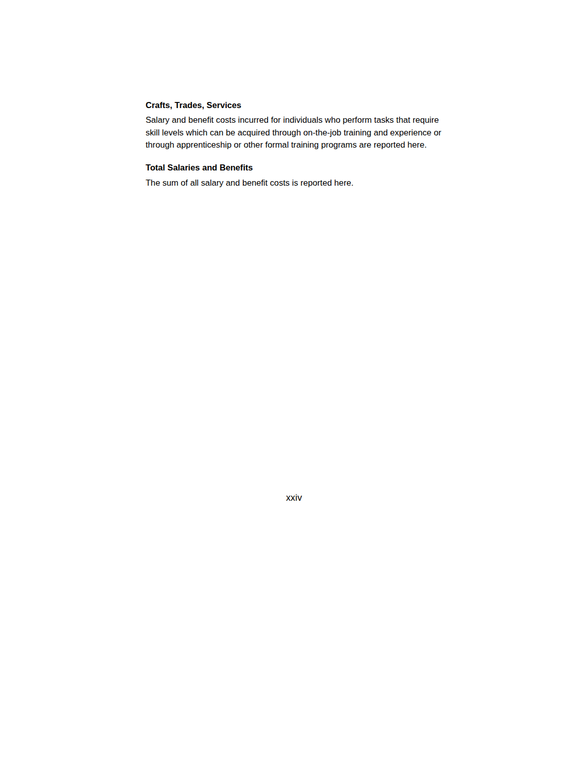Crafts, Trades, Services
Salary and benefit costs incurred for individuals who perform tasks that require skill levels which can be acquired through on-the-job training and experience or through apprenticeship or other formal training programs are reported here.
Total Salaries and Benefits
The sum of all salary and benefit costs is reported here.
xxiv